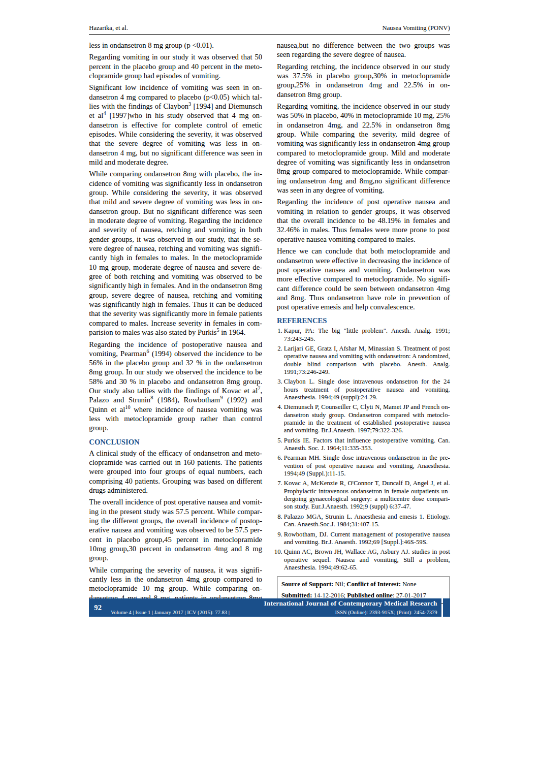Hazarika, et al.
Nausea Vomiting (PONV)
less in ondansetron 8 mg group (p <0.01).
Regarding vomiting in our study it was observed that 50 percent in the placebo group and 40 percent in the metoclopramide group had episodes of vomiting.
Significant low incidence of vomiting was seen in ondansetron 4 mg compared to placebo (p<0.05) which tallies with the findings of Claybon3 [1994] and Diemunsch et al4 [1997]who in his study observed that 4 mg ondansetron is effective for complete control of emetic episodes. While considering the severity, it was observed that the severe degree of vomiting was less in ondansetron 4 mg, but no significant difference was seen in mild and moderate degree.
While comparing ondansetron 8mg with placebo, the incidence of vomiting was significantly less in ondansetron group. While considering the severity, it was observed that mild and severe degree of vomiting was less in ondansetron group. But no significant difference was seen in moderate degree of vomiting. Regarding the incidence and severity of nausea, retching and vomiting in both gender groups, it was observed in our study, that the severe degree of nausea, retching and vomiting was significantly high in females to males. In the metoclopramide 10 mg group, moderate degree of nausea and severe degree of both retching and vomiting was observed to be significantly high in females. And in the ondansetron 8mg group, severe degree of nausea, retching and vomiting was significantly high in females. Thus it can be deduced that the severity was significantly more in female patients compared to males. Increase severity in females in comparision to males was also stated by Purkis5 in 1964.
Regarding the incidence of postoperative nausea and vomiting, Pearman6 (1994) observed the incidence to be 56% in the placebo group and 32 % in the ondansetron 8mg group. In our study we observed the incidence to be 58% and 30 % in placebo and ondansetron 8mg group. Our study also tallies with the findings of Kovac et al7, Palazo and Strunin8 (1984), Rowbotham9 (1992) and Quinn et al10 where incidence of nausea vomiting was less with metoclopramide group rather than control group.
Conclusion
A clinical study of the efficacy of ondansetron and metoclopramide was carried out in 160 patients. The patients were grouped into four groups of equal numbers, each comprising 40 patients. Grouping was based on different drugs administered.
The overall incidence of post operative nausea and vomiting in the present study was 57.5 percent. While comparing the different groups, the overall incidence of postoperative nausea and vomiting was observed to be 57.5 percent in placebo group,45 percent in metoclopramide 10mg group,30 percent in ondansetron 4mg and 8 mg group.
While comparing the severity of nausea, it was significantly less in the ondansetron 4mg group compared to metoclopramide 10 mg group. While comparing ondansetron 4 mg and 8 mg, patients in ondansetron 8mg group had significantly less moderate degree of nausea,but no difference between the two groups was seen regarding the severe degree of nausea.
Regarding retching, the incidence observed in our study was 37.5% in placebo group,30% in metoclopramide group,25% in ondansetron 4mg and 22.5% in ondansetron 8mg group.
Regarding vomiting, the incidence observed in our study was 50% in placebo, 40% in metoclopramide 10 mg, 25% in ondansetron 4mg, and 22.5% in ondansetron 8mg group. While comparing the severity, mild degree of vomiting was significantly less in ondansetron 4mg group compared to metoclopramide group. Mild and moderate degree of vomiting was significantly less in ondansetron 8mg group compared to metoclopramide. While comparing ondansetron 4mg and 8mg,no significant difference was seen in any degree of vomiting.
Regarding the incidence of post operative nausea and vomiting in relation to gender groups, it was observed that the overall incidence to be 48.19% in females and 32.46% in males. Thus females were more prone to post operative nausea vomiting compared to males.
Hence we can conclude that both metoclopramide and ondansetron were effective in decreasing the incidence of post operative nausea and vomiting. Ondansetron was more effective compared to metoclopramide. No significant difference could be seen between ondansetron 4mg and 8mg. Thus ondansetron have role in prevention of post operative emesis and help convalescence.
References
Kapur, PA: The big "little problem". Anesth. Analg. 1991; 73:243-245.
Larijari GE, Gratz I, Afshar M, Minassian S. Treatment of post operative nausea and vomiting with ondansetron: A randomized, double blind comparison with placebo. Anesth. Analg. 1991;73:246-249.
Claybon L. Single dose intravenous ondansetron for the 24 hours treatment of postoperative nausea and vomiting. Anaesthesia. 1994;49 (suppl):24-29.
Diemunsch P, Counseiller C, Clyti N, Mamet JP and French ondansetron study group. Ondansetron compared with metoclopramide in the treatment of established postoperative nausea and vomiting. Br.J.Anaesth. 1997;79:322-326.
Purkis IE. Factors that influence postoperative vomiting. Can. Anaesth. Soc. J. 1964;11:335-353.
Pearman MH. Single dose intravenous ondansetron in the prevention of post operative nausea and vomiting, Anaesthesia. 1994;49 (Suppl.):11-15.
Kovac A, McKenzie R, O'Connor T, Duncalf D, Angel J, et al. Prophylactic intravenous ondansetron in female outpatients undergoing gynaecological surgery: a multicentre dose comparison study. Eur.J.Anaesth. 1992;9 (suppl) 6:37-47.
Palazzo MGA, Strunin L. Anaesthesia and emesis 1. Etiology. Can. Anaesth.Soc.J. 1984;31:407-15.
Rowbotham, DJ. Current management of postoperative nausea and vomiting. Br.J. Anaesth. 1992;69 [Suppl.]:46S-59S.
Quinn AC, Brown JH, Wallace AG, Asbury AJ. studies in post operative sequel. Nausea and vomiting, Still a problem, Anaesthesia. 1994;49:62-65.
Source of Support: Nil; Conflict of Interest: None
Submitted: 14-12-2016; Published online: 27-01-2017
92
International Journal of Contemporary Medical Research
Volume 4 | Issue 1 | January 2017 | ICV (2015): 77.83 | ISSN (Online): 2393-915X; (Print): 2454-7379